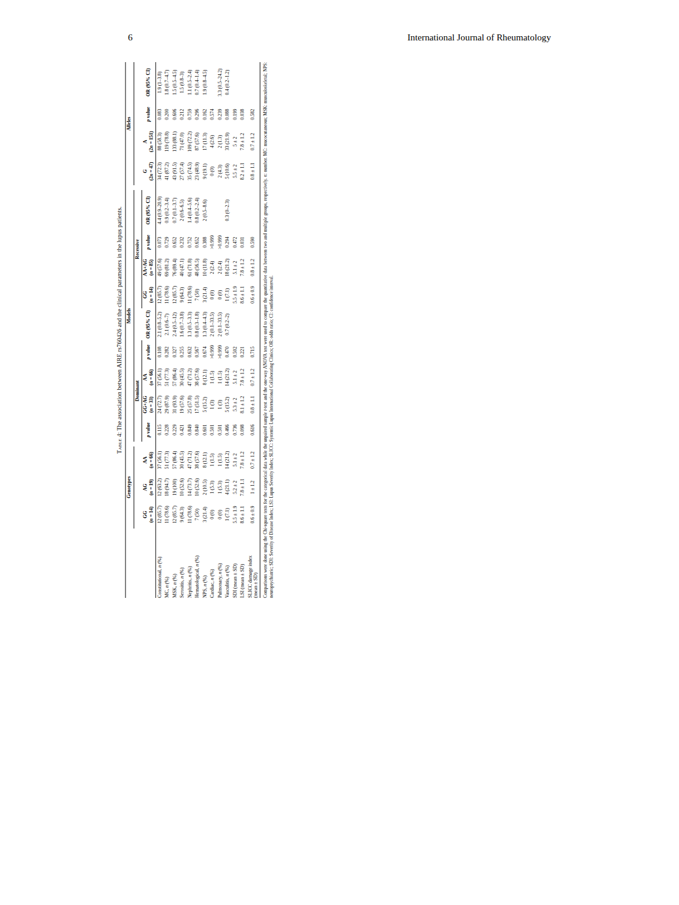6
International Journal of Rheumatology
Table 4: The association between AIRE rs760426 and the clinical parameters in the lupus patients.
| | Genotypes | | Models | | Alleles |
| --- | --- | --- | --- | --- | --- |
| | | Dominant | | Recessive | | |
| | GG ( n = 14) | AG ( n = 19) | AA ( n = 66) | | p value | GG+AG ( n = 33) | AA ( n = 66) | p value | OR (95% CI) | GG ( n = 14) | AA+AG ( n = 85) | p value | OR (95% CI) | | G (2 n = 47) | A (2 n = 151) | p value | OR (95% CI) |
| Constitutional, n (%) | 12 (85.7) | 12 (63.2) | 37 (56.1) | | 0.115 | 24 (72.7) | 37 (56.1) | 0.108 | 2.1 (0.8–5.2) | 12 (85.7) | 49 (57.6) | 0.073 | 4.4 (0.9–20.9) | | 34 (72.3) | 88 (58.3) | 0.083 | 1.9 (1–3.8) |
| MC, n (%) | 11 (78.6) | 18 (94.7) | 51 (77.3) | | 0.228 | 29 (87.9) | 51 (77.3) | 0.282 | 2.1 (0.6–7) | 11 (78.6) | 69 (81.2) | 0.729 | 0.9 (0.2–3.4) | | 41 (87.2) | 119 (78.8) | 0.200 | 1.8 (0.7–4.7) |
| MSK, n (%) | 12 (85.7) | 19 (100) | 57 (86.4) | | 0.229 | 31 (93.9) | 57 (86.4) | 0.327 | 2.4 (0.5–12) | 12 (85.7) | 76 (89.4) | 0.652 | 0.7 (0.1–3.7) | | 43 (91.5) | 133 (88.1) | 0.606 | 1.5 (0.5–4.5) |
| Serositis, n (%) | 9 (64.3) | 10 (52.6) | 30 (45.5) | | 0.421 | 19 (57.6) | 30 (45.5) | 0.255 | 1.6 (0.7–3.8) | 9 (64.3) | 40 (47.1) | 0.232 | 2 (0.6–6.5) | | 27 (57.4) | 71 (47.0) | 0.212 | 1.5 (0.8–3) |
| Nephritis, n (%) | 11 (78.6) | 14 (73.7) | 47 (71.2) | | 0.849 | 25 (57.8) | 47 (71.2) | 0.632 | 1.3 (0.5–3.3) | 11 (78.6) | 61 (71.8) | 0.752 | 1.4 (0.4–5.6) | | 35 (74.5) | 109 (72.2) | 0.759 | 1.1 (0.5–2.4) |
| Hematological, n (%) | 7 (50) | 10 (52.6) | 38 (57.6) | | 0.840 | 17 (51.5) | 38 (57.6) | 0.567 | 0.8 (0.3–1.8) | 7 (50) | 48 (56.5) | 0.652 | 0.8 (0.2–2.4) | | 23 (48.9) | 87 (57.6) | 0.296 | 0.7 (0.4–1.4) |
| NPS, n (%) | 3 (21.4) | 2 (10.5) | 8 (12.1) | | 0.601 | 5 (15.2) | 8 (12.1) | 0.674 | 1.3 (0.4–4.3) | 3 (21.4) | 10 (11.8) | 0.388 | 2 (0.5–8.6) | | 9 (19.1) | 17 (11.3) | 0.162 | 1.9 (0.8–4.5) |
| Cardiac, n (%) | 0 (0) | 1 (5.3) | 1 (1.5) | | 0.501 | 1 (3) | 1 (1.5) | >0.999 | 2 (0.1–33.5) | 0 (0) | 2 (2.4) | >0.999 | | | 0 (0) | 4 (2.6) | 0.574 | |
| Pulmonary, n (%) | 0 (0) | 1 (5.3) | 1 (1.5) | | 0.501 | 1 (3) | 1 (1.5) | >0.999 | 2 (0.1–33.5) | 0 (0) | 2 (2.4) | >0.999 | | | 2 (4.3) | 2 (1.3) | 0.239 | 3.3 (0.5–24.2) |
| Vasculitis, n (%) | 1 (7.1) | 4 (21.1) | 14 (21.2) | | 0.466 | 5 (15.2) | 14 (21.2) | 0.470 | 0.7 (0.2–2) | 1 (7.1) | 18 (21.2) | 0.294 | 0.3 (0–2.3) | | 5 (10.6) | 33 (21.9) | 0.088 | 0.4 (0.2–1.2) |
| SDI (mean ± SD) | 5.5 ± 1.9 | 5.2 ± 2 | 5.1 ± 2 | | 0.736 | 5.3 ± 2 | 5.1 ± 2 | 0.502 | | 5.5 ± 1.9 | 5.1 ± 2 | 0.472 | | | 5.5 ± 2 | 5 ± 2 | 0.199 | |
| LSI (mean ± SD) | 8.6 ± 1.1 | 7.8 ± 1.1 | 7.8 ± 1.2 | | 0.098 | 8.1 ± 1.2 | 7.8 ± 1.2 | 0.221 | | 8.6 ± 1.1 | 7.8 ± 1.2 | 0.031 | | | 8.2 ± 1.1 | 7.8 ± 1.2 | 0.038 | |
| SLICC damage index (mean ± SD) | 0.6 ± 0.9 | 1 ± 1.2 | 0.7 ± 1.2 | | 0.616 | 0.8 ± 1.1 | 0.7 ± 1.2 | 0.715 | | 0.6 ± 0.9 | 0.8 ± 1.2 | 0.590 | | | 0.8 ± 1.1 | 0.7 ± 1.2 | 0.582 | |
Comparisons were done using the Chi-square tests for the categorical data while the unpaired sample t-test and the one-way ANOVA test were used to compare the quantitative data between two and multiple groups, respectively. n: number. MC: mucocutaneous; MSK: musculoskeletal; NPS: neuropsychiatric; SDI: Severity of Disease Index; LSI: Lupus Severity Index; SLICC: Systemic Lupus International Collaborating Clinics; OR: odds ratio; CI: confidence interval.